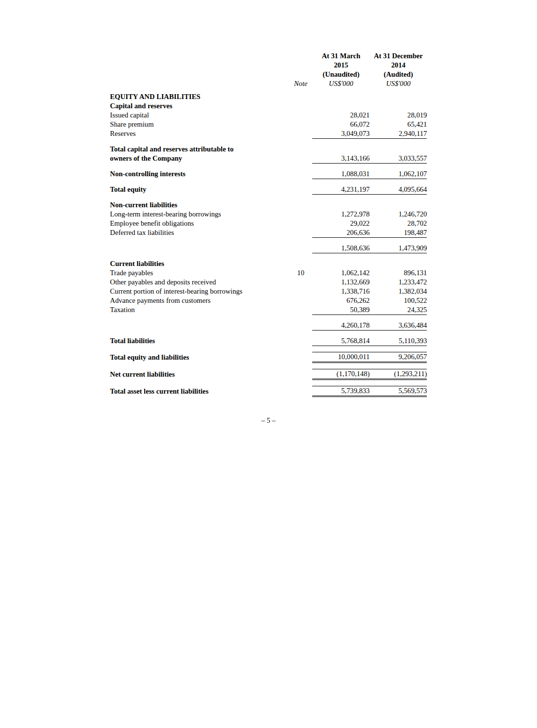| | | At 31 March | At 31 December |
| | | 2015 | 2014 |
| | | (Unaudited) | (Audited) |
| | Note | US$'000 | US$'000 |
| EQUITY AND LIABILITIES | | | |
| Capital and reserves | | | |
| Issued capital | | 28,021 | 28,019 |
| Share premium | | 66,072 | 65,421 |
| Reserves | | 3,049,073 | 2,940,117 |
| Total capital and reserves attributable to | | | |
| owners of the Company | | 3,143,166 | 3,033,557 |
| Non-controlling interests | | 1,088,031 | 1,062,107 |
| Total equity | | 4,231,197 | 4,095,664 |
| Non-current liabilities | | | |
| Long-term interest-bearing borrowings | | 1,272,978 | 1,246,720 |
| Employee benefit obligations | | 29,022 | 28,702 |
| Deferred tax liabilities | | 206,636 | 198,487 |
| | | 1,508,636 | 1,473,909 |
| Current liabilities | | | |
| Trade payables | 10 | 1,062,142 | 896,131 |
| Other payables and deposits received | | 1,132,669 | 1,233,472 |
| Current portion of interest-bearing borrowings | | 1,338,716 | 1,382,034 |
| Advance payments from customers | | 676,262 | 100,522 |
| Taxation | | 50,389 | 24,325 |
| | | 4,260,178 | 3,636,484 |
| Total liabilities | | 5,768,814 | 5,110,393 |
| Total equity and liabilities | | 10,000,011 | 9,206,057 |
| Net current liabilities | | (1,170,148) | (1,293,211) |
| Total asset less current liabilities | | 5,739,833 | 5,569,573 |
– 5 –